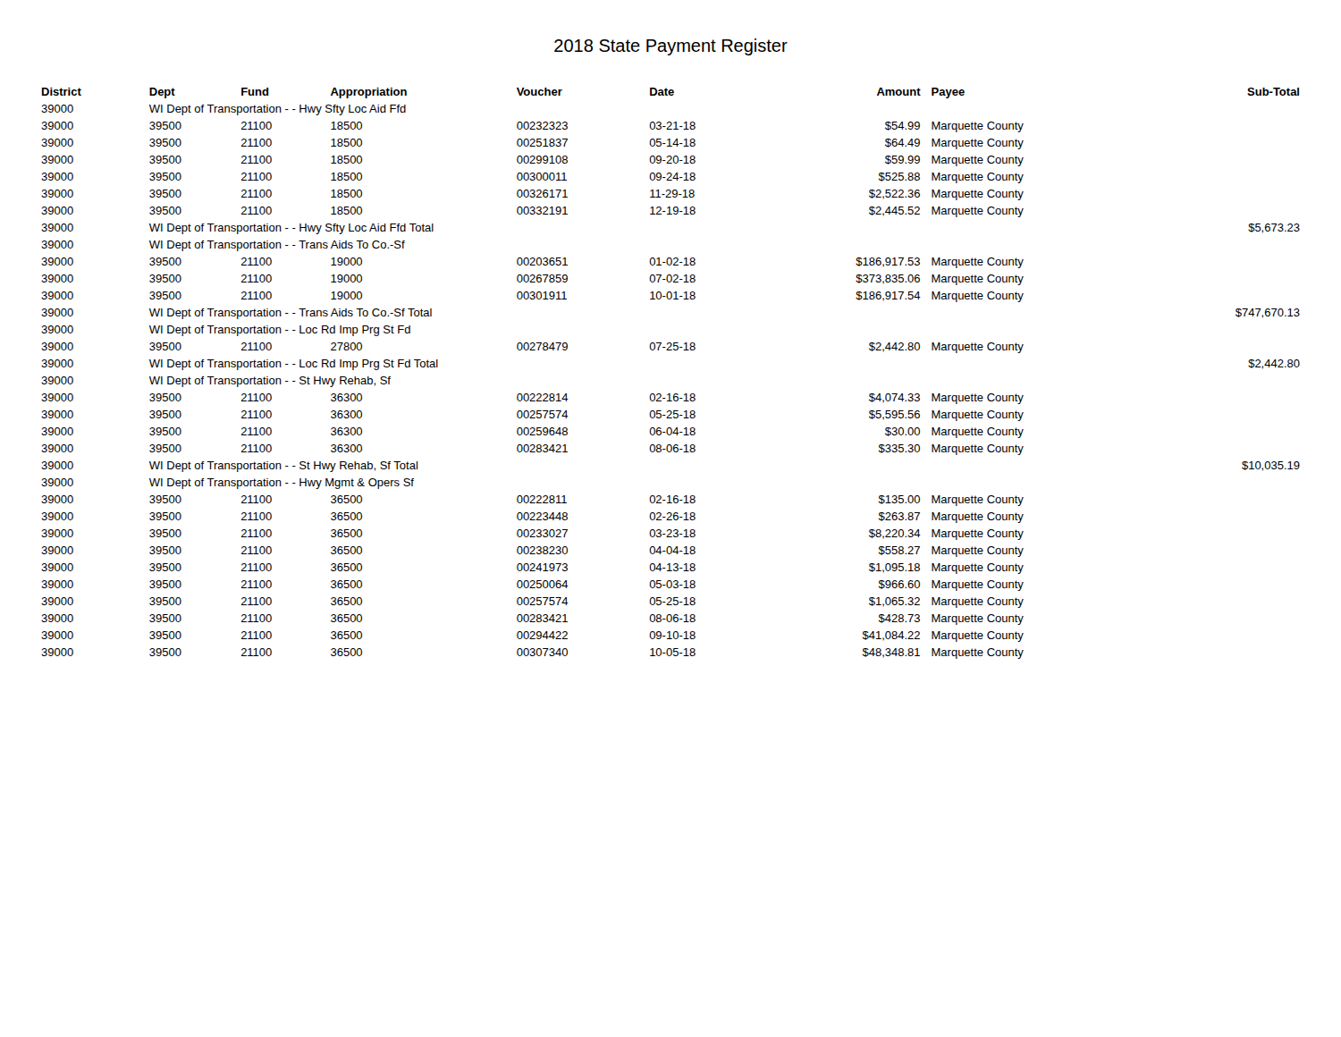2018 State Payment Register
| District | Dept | Fund | Appropriation | Voucher | Date | Amount | Payee | Sub-Total |
| --- | --- | --- | --- | --- | --- | --- | --- | --- |
| 39000 | WI Dept of Transportation - - Hwy Sfty Loc Aid Ffd | |
| 39000 | 39500 | 21100 | 18500 | 00232323 | 03-21-18 | $54.99 | Marquette County | |
| 39000 | 39500 | 21100 | 18500 | 00251837 | 05-14-18 | $64.49 | Marquette County | |
| 39000 | 39500 | 21100 | 18500 | 00299108 | 09-20-18 | $59.99 | Marquette County | |
| 39000 | 39500 | 21100 | 18500 | 00300011 | 09-24-18 | $525.88 | Marquette County | |
| 39000 | 39500 | 21100 | 18500 | 00326171 | 11-29-18 | $2,522.36 | Marquette County | |
| 39000 | 39500 | 21100 | 18500 | 00332191 | 12-19-18 | $2,445.52 | Marquette County | |
| 39000 | WI Dept of Transportation - - Hwy Sfty Loc Aid Ffd Total | $5,673.23 |
| 39000 | WI Dept of Transportation - - Trans Aids To Co.-Sf | |
| 39000 | 39500 | 21100 | 19000 | 00203651 | 01-02-18 | $186,917.53 | Marquette County | |
| 39000 | 39500 | 21100 | 19000 | 00267859 | 07-02-18 | $373,835.06 | Marquette County | |
| 39000 | 39500 | 21100 | 19000 | 00301911 | 10-01-18 | $186,917.54 | Marquette County | |
| 39000 | WI Dept of Transportation - - Trans Aids To Co.-Sf Total | $747,670.13 |
| 39000 | WI Dept of Transportation - - Loc Rd Imp Prg St Fd | |
| 39000 | 39500 | 21100 | 27800 | 00278479 | 07-25-18 | $2,442.80 | Marquette County | |
| 39000 | WI Dept of Transportation - - Loc Rd Imp Prg St Fd Total | $2,442.80 |
| 39000 | WI Dept of Transportation - - St Hwy Rehab, Sf | |
| 39000 | 39500 | 21100 | 36300 | 00222814 | 02-16-18 | $4,074.33 | Marquette County | |
| 39000 | 39500 | 21100 | 36300 | 00257574 | 05-25-18 | $5,595.56 | Marquette County | |
| 39000 | 39500 | 21100 | 36300 | 00259648 | 06-04-18 | $30.00 | Marquette County | |
| 39000 | 39500 | 21100 | 36300 | 00283421 | 08-06-18 | $335.30 | Marquette County | |
| 39000 | WI Dept of Transportation - - St Hwy Rehab, Sf Total | $10,035.19 |
| 39000 | WI Dept of Transportation - - Hwy Mgmt & Opers Sf | |
| 39000 | 39500 | 21100 | 36500 | 00222811 | 02-16-18 | $135.00 | Marquette County | |
| 39000 | 39500 | 21100 | 36500 | 00223448 | 02-26-18 | $263.87 | Marquette County | |
| 39000 | 39500 | 21100 | 36500 | 00233027 | 03-23-18 | $8,220.34 | Marquette County | |
| 39000 | 39500 | 21100 | 36500 | 00238230 | 04-04-18 | $558.27 | Marquette County | |
| 39000 | 39500 | 21100 | 36500 | 00241973 | 04-13-18 | $1,095.18 | Marquette County | |
| 39000 | 39500 | 21100 | 36500 | 00250064 | 05-03-18 | $966.60 | Marquette County | |
| 39000 | 39500 | 21100 | 36500 | 00257574 | 05-25-18 | $1,065.32 | Marquette County | |
| 39000 | 39500 | 21100 | 36500 | 00283421 | 08-06-18 | $428.73 | Marquette County | |
| 39000 | 39500 | 21100 | 36500 | 00294422 | 09-10-18 | $41,084.22 | Marquette County | |
| 39000 | 39500 | 21100 | 36500 | 00307340 | 10-05-18 | $48,348.81 | Marquette County | |